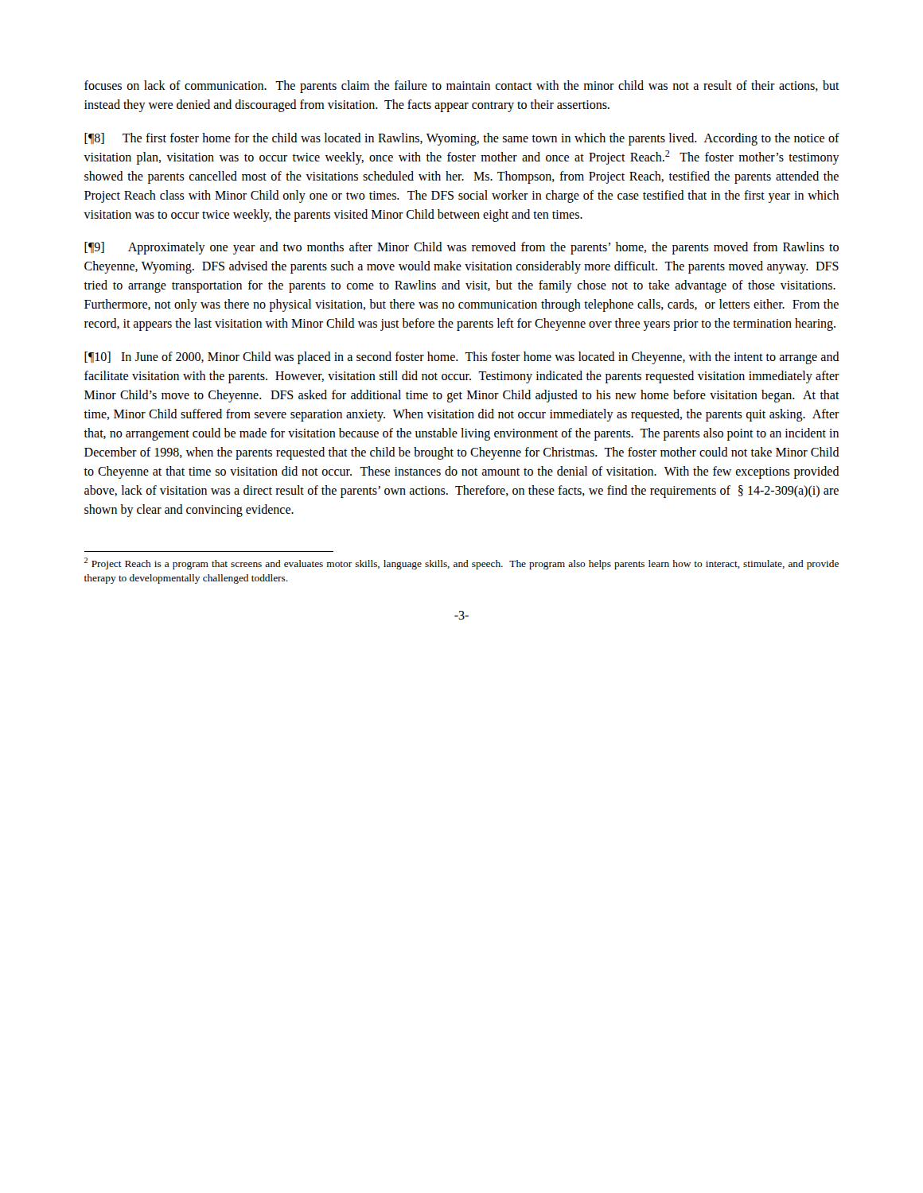focuses on lack of communication. The parents claim the failure to maintain contact with the minor child was not a result of their actions, but instead they were denied and discouraged from visitation. The facts appear contrary to their assertions.
[¶8] The first foster home for the child was located in Rawlins, Wyoming, the same town in which the parents lived. According to the notice of visitation plan, visitation was to occur twice weekly, once with the foster mother and once at Project Reach.2 The foster mother’s testimony showed the parents cancelled most of the visitations scheduled with her. Ms. Thompson, from Project Reach, testified the parents attended the Project Reach class with Minor Child only one or two times. The DFS social worker in charge of the case testified that in the first year in which visitation was to occur twice weekly, the parents visited Minor Child between eight and ten times.
[¶9] Approximately one year and two months after Minor Child was removed from the parents’ home, the parents moved from Rawlins to Cheyenne, Wyoming. DFS advised the parents such a move would make visitation considerably more difficult. The parents moved anyway. DFS tried to arrange transportation for the parents to come to Rawlins and visit, but the family chose not to take advantage of those visitations. Furthermore, not only was there no physical visitation, but there was no communication through telephone calls, cards, or letters either. From the record, it appears the last visitation with Minor Child was just before the parents left for Cheyenne over three years prior to the termination hearing.
[¶10] In June of 2000, Minor Child was placed in a second foster home. This foster home was located in Cheyenne, with the intent to arrange and facilitate visitation with the parents. However, visitation still did not occur. Testimony indicated the parents requested visitation immediately after Minor Child’s move to Cheyenne. DFS asked for additional time to get Minor Child adjusted to his new home before visitation began. At that time, Minor Child suffered from severe separation anxiety. When visitation did not occur immediately as requested, the parents quit asking. After that, no arrangement could be made for visitation because of the unstable living environment of the parents. The parents also point to an incident in December of 1998, when the parents requested that the child be brought to Cheyenne for Christmas. The foster mother could not take Minor Child to Cheyenne at that time so visitation did not occur. These instances do not amount to the denial of visitation. With the few exceptions provided above, lack of visitation was a direct result of the parents’ own actions. Therefore, on these facts, we find the requirements of § 14-2-309(a)(i) are shown by clear and convincing evidence.
2 Project Reach is a program that screens and evaluates motor skills, language skills, and speech. The program also helps parents learn how to interact, stimulate, and provide therapy to developmentally challenged toddlers.
-3-